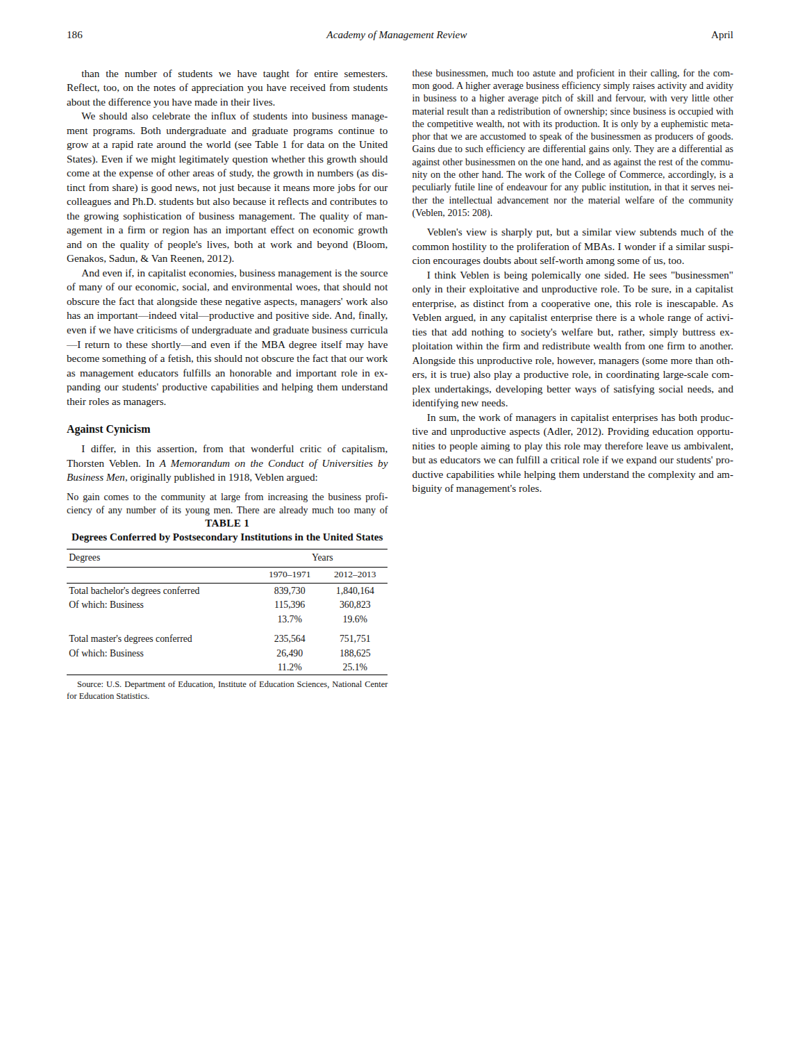186 Academy of Management Review April
than the number of students we have taught for entire semesters. Reflect, too, on the notes of appreciation you have received from students about the difference you have made in their lives.
We should also celebrate the influx of students into business management programs. Both undergraduate and graduate programs continue to grow at a rapid rate around the world (see Table 1 for data on the United States). Even if we might legitimately question whether this growth should come at the expense of other areas of study, the growth in numbers (as distinct from share) is good news, not just because it means more jobs for our colleagues and Ph.D. students but also because it reflects and contributes to the growing sophistication of business management. The quality of management in a firm or region has an important effect on economic growth and on the quality of people's lives, both at work and beyond (Bloom, Genakos, Sadun, & Van Reenen, 2012).
And even if, in capitalist economies, business management is the source of many of our economic, social, and environmental woes, that should not obscure the fact that alongside these negative aspects, managers' work also has an important—indeed vital—productive and positive side. And, finally, even if we have criticisms of undergraduate and graduate business curricula—I return to these shortly—and even if the MBA degree itself may have become something of a fetish, this should not obscure the fact that our work as management educators fulfills an honorable and important role in expanding our students' productive capabilities and helping them understand their roles as managers.
Against Cynicism
I differ, in this assertion, from that wonderful critic of capitalism, Thorsten Veblen. In A Memorandum on the Conduct of Universities by Business Men, originally published in 1918, Veblen argued:
No gain comes to the community at large from increasing the business proficiency of any number of its young men. There are already much too many of these businessmen, much too astute and proficient in their calling, for the common good. A higher average business efficiency simply raises activity and avidity in business to a higher average pitch of skill and fervour, with very little other material result than a redistribution of ownership; since business is occupied with the competitive wealth, not with its production. It is only by a euphemistic metaphor that we are accustomed to speak of the businessmen as producers of goods. Gains due to such efficiency are differential gains only. They are a differential as against other businessmen on the one hand, and as against the rest of the community on the other hand. The work of the College of Commerce, accordingly, is a peculiarly futile line of endeavour for any public institution, in that it serves neither the intellectual advancement nor the material welfare of the community (Veblen, 2015: 208).
Veblen's view is sharply put, but a similar view subtends much of the common hostility to the proliferation of MBAs. I wonder if a similar suspicion encourages doubts about self-worth among some of us, too.
I think Veblen is being polemically one sided. He sees "businessmen" only in their exploitative and unproductive role. To be sure, in a capitalist enterprise, as distinct from a cooperative one, this role is inescapable. As Veblen argued, in any capitalist enterprise there is a whole range of activities that add nothing to society's welfare but, rather, simply buttress exploitation within the firm and redistribute wealth from one firm to another. Alongside this unproductive role, however, managers (some more than others, it is true) also play a productive role, in coordinating large-scale complex undertakings, developing better ways of satisfying social needs, and identifying new needs.
In sum, the work of managers in capitalist enterprises has both productive and unproductive aspects (Adler, 2012). Providing education opportunities to people aiming to play this role may therefore leave us ambivalent, but as educators we can fulfill a critical role if we expand our students' productive capabilities while helping them understand the complexity and ambiguity of management's roles.
The table is positioned at the top of the right column in the printed page. To reproduce that in a single flowing document, it is rendered below as a float-free block that the two-column layout places at the column top.
TABLE 1 Degrees Conferred by Postsecondary Institutions in the United States
| Degrees | Years |
| --- | --- |
| | 1970–1971 | 2012–2013 |
| Total bachelor's degrees conferred | 839,730 | 1,840,164 |
| Of which: Business | 115,396 | 360,823 |
| | 13.7% | 19.6% |
| Total master's degrees conferred | 235,564 | 751,751 |
| Of which: Business | 26,490 | 188,625 |
| | 11.2% | 25.1% |
Source: U.S. Department of Education, Institute of Education Sciences, National Center for Education Statistics.